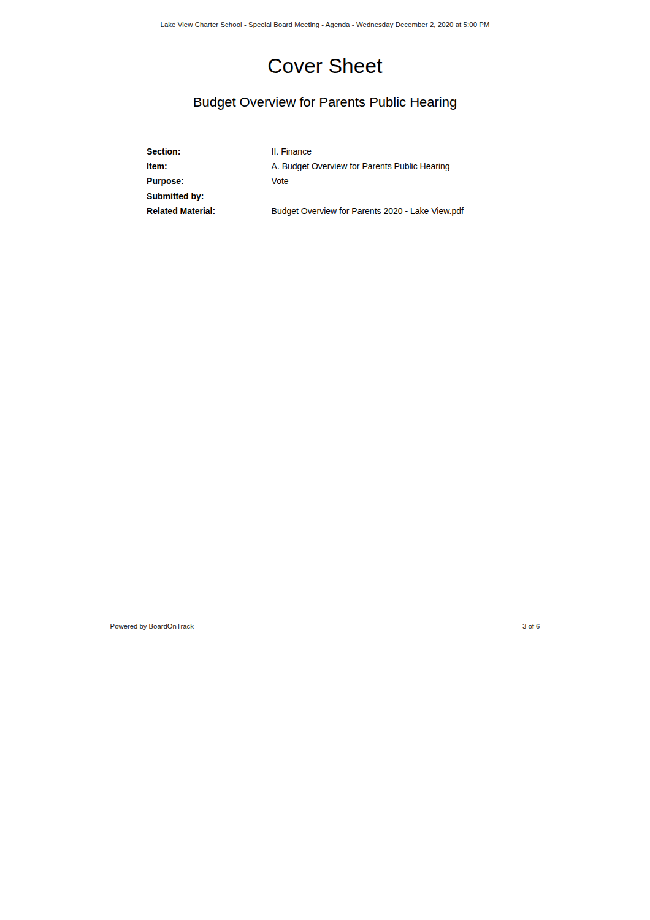Lake View Charter School - Special Board Meeting - Agenda - Wednesday December 2, 2020 at 5:00 PM
Cover Sheet
Budget Overview for Parents Public Hearing
| Section: | II. Finance |
| Item: | A. Budget Overview for Parents Public Hearing |
| Purpose: | Vote |
| Submitted by: | |
| Related Material: | Budget Overview for Parents 2020 - Lake View.pdf |
Powered by BoardOnTrack
3 of 6